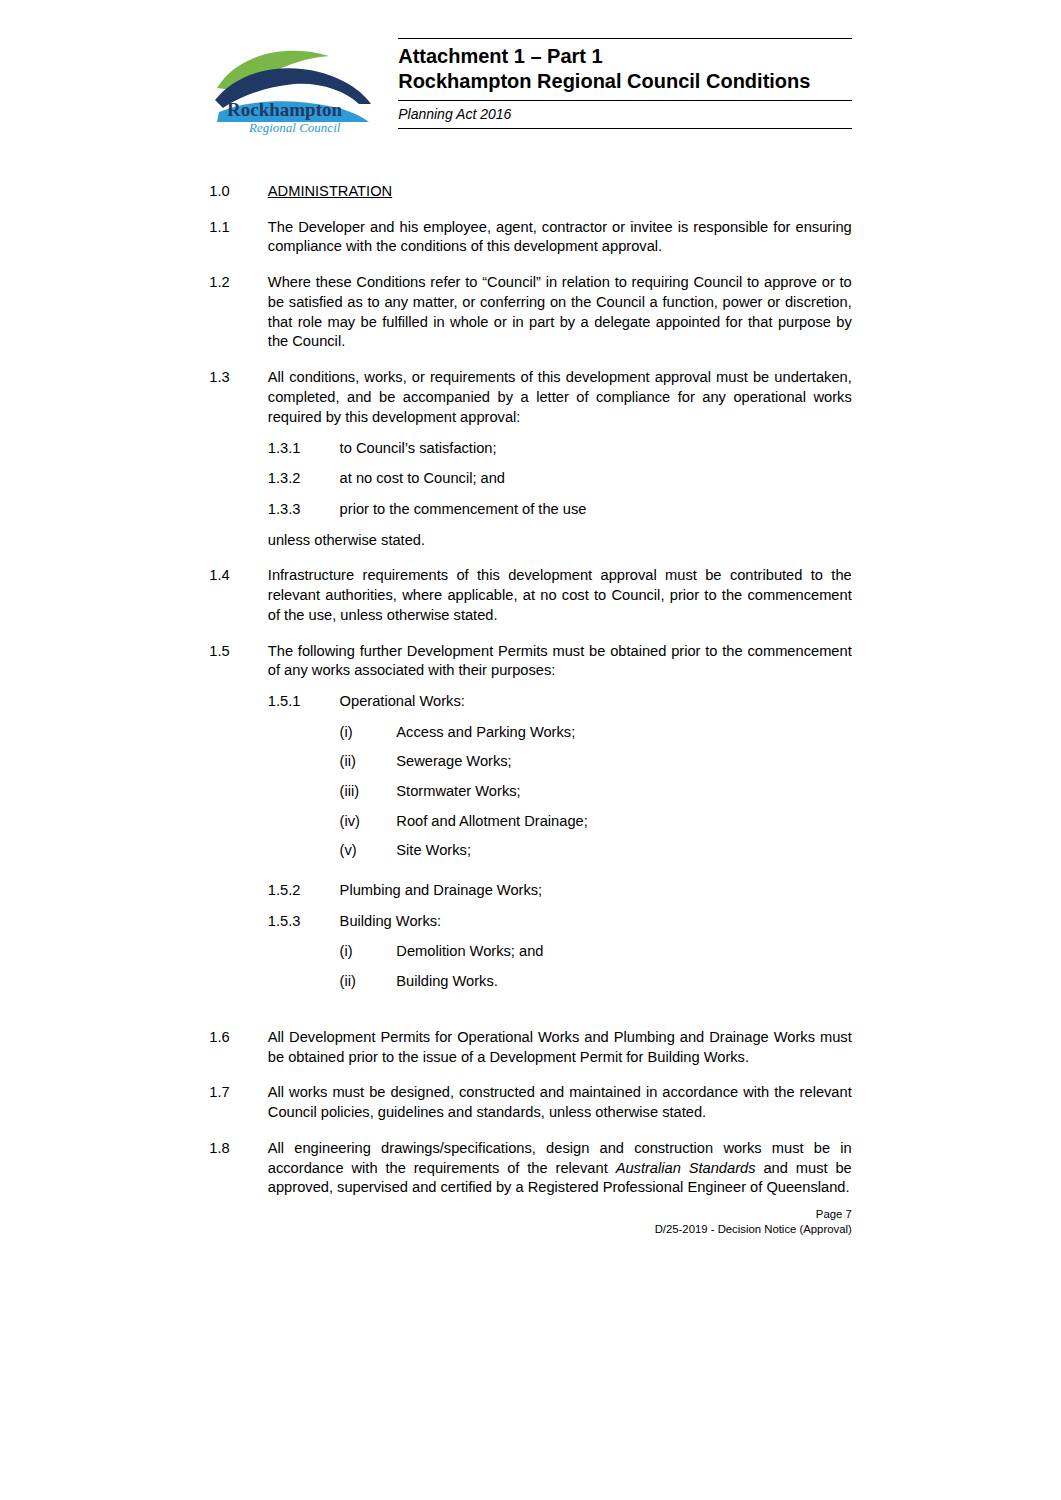Rockhampton Regional Council
Attachment 1 – Part 1
Rockhampton Regional Council Conditions
Planning Act 2016
1.0 Administration
1.1 The Developer and his employee, agent, contractor or invitee is responsible for ensuring compliance with the conditions of this development approval.
1.2 Where these Conditions refer to “Council” in relation to requiring Council to approve or to be satisfied as to any matter, or conferring on the Council a function, power or discretion, that role may be fulfilled in whole or in part by a delegate appointed for that purpose by the Council.
1.3 All conditions, works, or requirements of this development approval must be undertaken, completed, and be accompanied by a letter of compliance for any operational works required by this development approval:
1.3.1 to Council’s satisfaction;
1.3.2 at no cost to Council; and
1.3.3 prior to the commencement of the use
unless otherwise stated.
1.4 Infrastructure requirements of this development approval must be contributed to the relevant authorities, where applicable, at no cost to Council, prior to the commencement of the use, unless otherwise stated.
1.5 The following further Development Permits must be obtained prior to the commencement of any works associated with their purposes:
1.5.1 Operational Works:
(i) Access and Parking Works;
(ii) Sewerage Works;
(iii) Stormwater Works;
(iv) Roof and Allotment Drainage;
(v) Site Works;
1.5.2 Plumbing and Drainage Works;
1.5.3 Building Works:
(i) Demolition Works; and
(ii) Building Works.
1.6 All Development Permits for Operational Works and Plumbing and Drainage Works must be obtained prior to the issue of a Development Permit for Building Works.
1.7 All works must be designed, constructed and maintained in accordance with the relevant Council policies, guidelines and standards, unless otherwise stated.
1.8 All engineering drawings/specifications, design and construction works must be in accordance with the requirements of the relevant Australian Standards and must be approved, supervised and certified by a Registered Professional Engineer of Queensland.
Page 7
D/25-2019 - Decision Notice (Approval)